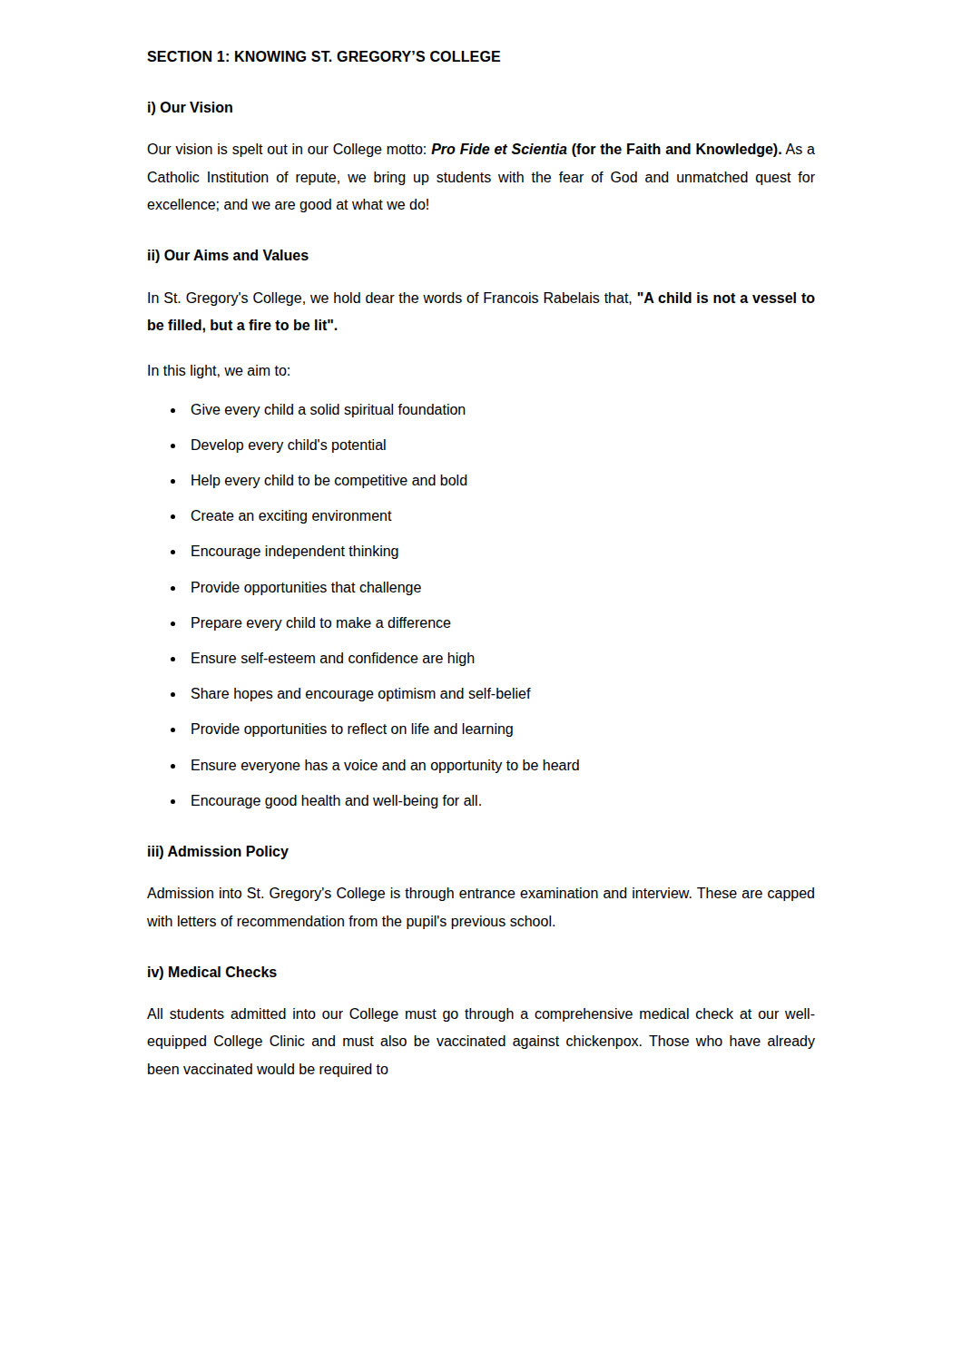SECTION 1: KNOWING ST. GREGORY’S COLLEGE
i) Our Vision
Our vision is spelt out in our College motto: Pro Fide et Scientia (for the Faith and Knowledge). As a Catholic Institution of repute, we bring up students with the fear of God and unmatched quest for excellence; and we are good at what we do!
ii) Our Aims and Values
In St. Gregory's College, we hold dear the words of Francois Rabelais that, "A child is not a vessel to be filled, but a fire to be lit".
In this light, we aim to:
Give every child a solid spiritual foundation
Develop every child's potential
Help every child to be competitive and bold
Create an exciting environment
Encourage independent thinking
Provide opportunities that challenge
Prepare every child to make a difference
Ensure self-esteem and confidence are high
Share hopes and encourage optimism and self-belief
Provide opportunities to reflect on life and learning
Ensure everyone has a voice and an opportunity to be heard
Encourage good health and well-being for all.
iii) Admission Policy
Admission into St. Gregory's College is through entrance examination and interview. These are capped with letters of recommendation from the pupil's previous school.
iv) Medical Checks
All students admitted into our College must go through a comprehensive medical check at our well-equipped College Clinic and must also be vaccinated against chickenpox. Those who have already been vaccinated would be required to